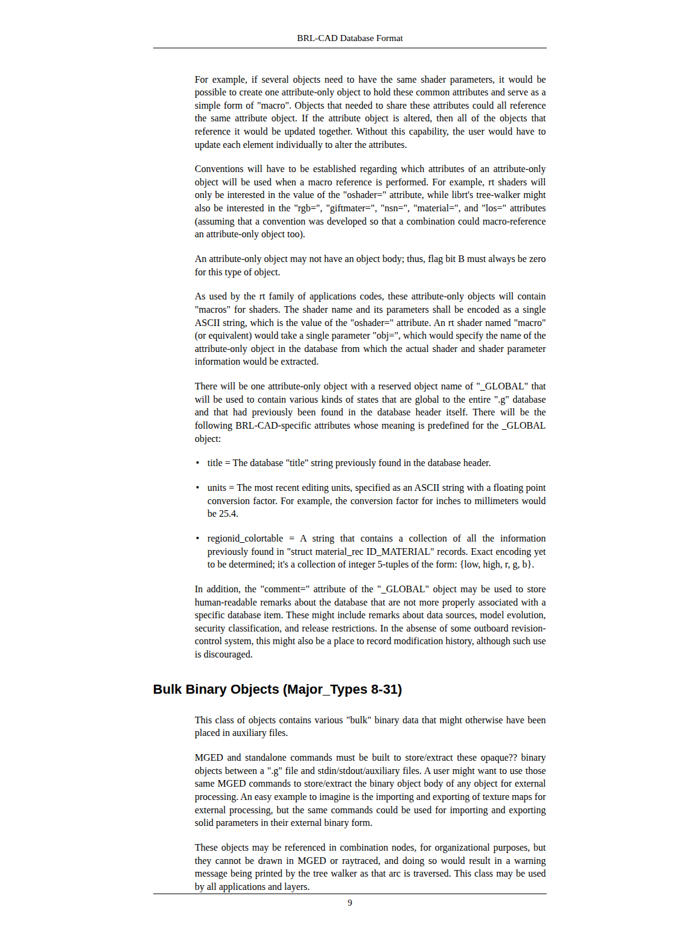BRL-CAD Database Format
For example, if several objects need to have the same shader parameters, it would be possible to create one attribute-only object to hold these common attributes and serve as a simple form of "macro". Objects that needed to share these attributes could all reference the same attribute object. If the attribute object is altered, then all of the objects that reference it would be updated together. Without this capability, the user would have to update each element individually to alter the attributes.
Conventions will have to be established regarding which attributes of an attribute-only object will be used when a macro reference is performed. For example, rt shaders will only be interested in the value of the "oshader=" attribute, while librt's tree-walker might also be interested in the "rgb=", "giftmater=", "nsn=", "material=", and "los=" attributes (assuming that a convention was developed so that a combination could macro-reference an attribute-only object too).
An attribute-only object may not have an object body; thus, flag bit B must always be zero for this type of object.
As used by the rt family of applications codes, these attribute-only objects will contain "macros" for shaders. The shader name and its parameters shall be encoded as a single ASCII string, which is the value of the "oshader=" attribute. An rt shader named "macro" (or equivalent) would take a single parameter "obj=", which would specify the name of the attribute-only object in the database from which the actual shader and shader parameter information would be extracted.
There will be one attribute-only object with a reserved object name of "_GLOBAL" that will be used to contain various kinds of states that are global to the entire ".g" database and that had previously been found in the database header itself. There will be the following BRL-CAD-specific attributes whose meaning is predefined for the _GLOBAL object:
title = The database "title" string previously found in the database header.
units = The most recent editing units, specified as an ASCII string with a floating point conversion factor. For example, the conversion factor for inches to millimeters would be 25.4.
regionid_colortable = A string that contains a collection of all the information previously found in "struct material_rec ID_MATERIAL" records. Exact encoding yet to be determined; it's a collection of integer 5-tuples of the form: {low, high, r, g, b}.
In addition, the "comment=" attribute of the "_GLOBAL" object may be used to store human-readable remarks about the database that are not more properly associated with a specific database item. These might include remarks about data sources, model evolution, security classification, and release restrictions. In the absense of some outboard revision-control system, this might also be a place to record modification history, although such use is discouraged.
Bulk Binary Objects (Major_Types 8-31)
This class of objects contains various "bulk" binary data that might otherwise have been placed in auxiliary files.
MGED and standalone commands must be built to store/extract these opaque?? binary objects between a ".g" file and stdin/stdout/auxiliary files. A user might want to use those same MGED commands to store/extract the binary object body of any object for external processing. An easy example to imagine is the importing and exporting of texture maps for external processing, but the same commands could be used for importing and exporting solid parameters in their external binary form.
These objects may be referenced in combination nodes, for organizational purposes, but they cannot be drawn in MGED or raytraced, and doing so would result in a warning message being printed by the tree walker as that arc is traversed. This class may be used by all applications and layers.
9